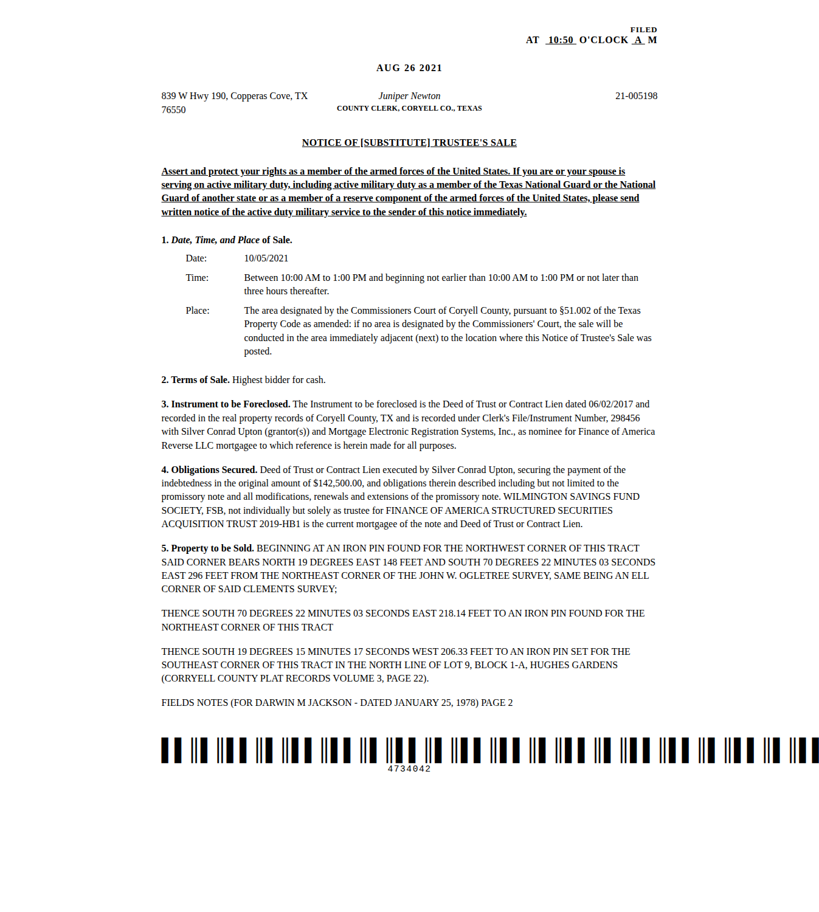FILED AT 10:50 O'CLOCK A M
AUG 26 2021
839 W Hwy 190, Copperas Cove, TX 76550
Juniper Newton COUNTY CLERK, CORYELL CO., TEXAS
21-005198
NOTICE OF [SUBSTITUTE] TRUSTEE'S SALE
Assert and protect your rights as a member of the armed forces of the United States. If you are or your spouse is serving on active military duty, including active military duty as a member of the Texas National Guard or the National Guard of another state or as a member of a reserve component of the armed forces of the United States, please send written notice of the active duty military service to the sender of this notice immediately.
1. Date, Time, and Place of Sale.
| Date: | 10/05/2021 |
| Time: | Between 10:00 AM to 1:00 PM and beginning not earlier than 10:00 AM to 1:00 PM or not later than three hours thereafter. |
| Place: | The area designated by the Commissioners Court of Coryell County, pursuant to §51.002 of the Texas Property Code as amended: if no area is designated by the Commissioners' Court, the sale will be conducted in the area immediately adjacent (next) to the location where this Notice of Trustee's Sale was posted. |
2. Terms of Sale. Highest bidder for cash.
3. Instrument to be Foreclosed. The Instrument to be foreclosed is the Deed of Trust or Contract Lien dated 06/02/2017 and recorded in the real property records of Coryell County, TX and is recorded under Clerk's File/Instrument Number, 298456 with Silver Conrad Upton (grantor(s)) and Mortgage Electronic Registration Systems, Inc., as nominee for Finance of America Reverse LLC mortgagee to which reference is herein made for all purposes.
4. Obligations Secured. Deed of Trust or Contract Lien executed by Silver Conrad Upton, securing the payment of the indebtedness in the original amount of $142,500.00, and obligations therein described including but not limited to the promissory note and all modifications, renewals and extensions of the promissory note. WILMINGTON SAVINGS FUND SOCIETY, FSB, not individually but solely as trustee for FINANCE OF AMERICA STRUCTURED SECURITIES ACQUISITION TRUST 2019-HB1 is the current mortgagee of the note and Deed of Trust or Contract Lien.
5. Property to be Sold. BEGINNING AT AN IRON PIN FOUND FOR THE NORTHWEST CORNER OF THIS TRACT SAID CORNER BEARS NORTH 19 DEGREES EAST 148 FEET AND SOUTH 70 DEGREES 22 MINUTES 03 SECONDS EAST 296 FEET FROM THE NORTHEAST CORNER OF THE JOHN W. OGLETREE SURVEY, SAME BEING AN ELL CORNER OF SAID CLEMENTS SURVEY;
THENCE SOUTH 70 DEGREES 22 MINUTES 03 SECONDS EAST 218.14 FEET TO AN IRON PIN FOUND FOR THE NORTHEAST CORNER OF THIS TRACT
THENCE SOUTH 19 DEGREES 15 MINUTES 17 SECONDS WEST 206.33 FEET TO AN IRON PIN SET FOR THE SOUTHEAST CORNER OF THIS TRACT IN THE NORTH LINE OF LOT 9, BLOCK 1-A, HUGHES GARDENS (CORRYELL COUNTY PLAT RECORDS VOLUME 3, PAGE 22).
FIELDS NOTES (FOR DARWIN M JACKSON - DATED JANUARY 25, 1978) PAGE 2
▌▌║▌║▌▌║▌║▌▌║▌▌║▌║▌▌║▌║▌▌║▌▌║▌║▌▌║▌║▌▌║▌▌║▌║▌▌║▌║▌▌║ 4734042